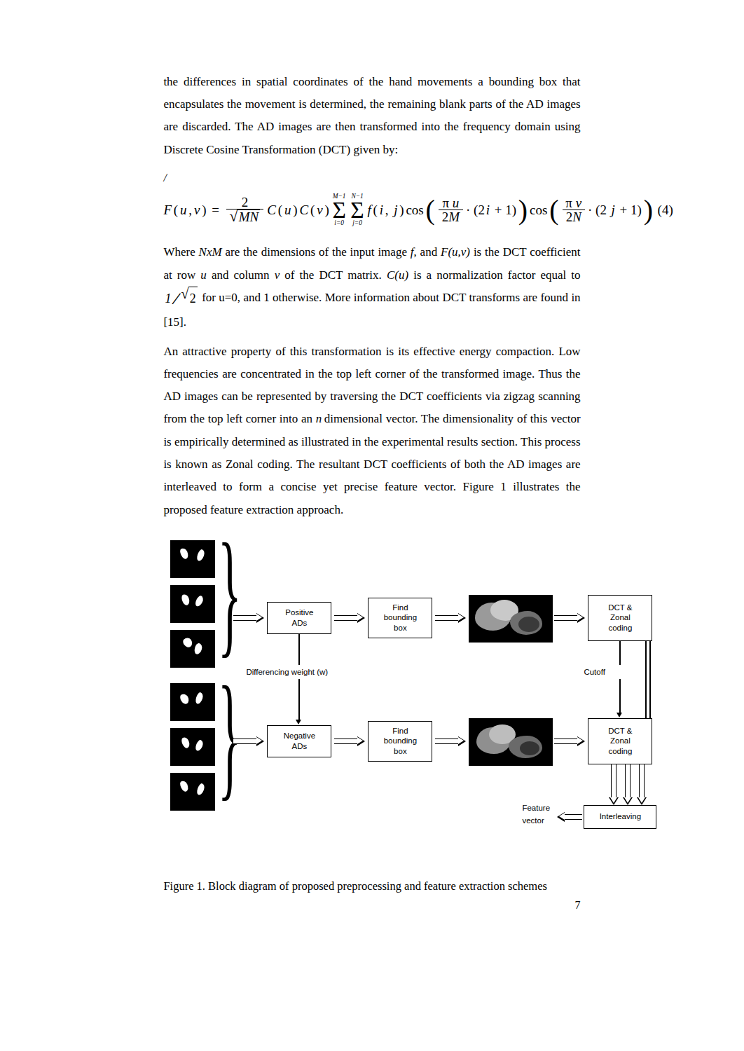the differences in spatial coordinates of the hand movements a bounding box that encapsulates the movement is determined, the remaining blank parts of the AD images are discarded. The AD images are then transformed into the frequency domain using Discrete Cosine Transformation (DCT) given by:
/
F(u, v) = 2 √MN C(u) C(v) M−1 Σ i=0 N−1 Σ j=0 f(i, j) cos ( π u 2M · (2 i + 1) ) cos ( π v 2N · (2 j + 1) ) (4)
Where NxM are the dimensions of the input image f, and F(u,v) is the DCT coefficient at row u and column v of the DCT matrix. C(u) is a normalization factor equal to 1/ √2 for u=0, and 1 otherwise. More information about DCT transforms are found in [15].
An attractive property of this transformation is its effective energy compaction. Low frequencies are concentrated in the top left corner of the transformed image. Thus the AD images can be represented by traversing the DCT coefficients via zigzag scanning from the top left corner into an n dimensional vector. The dimensionality of this vector is empirically determined as illustrated in the experimental results section. This process is known as Zonal coding. The resultant DCT coefficients of both the AD images are interleaved to form a concise yet precise feature vector. Figure 1 illustrates the proposed feature extraction approach.
}
}
Positive
ADs
Negative
ADs
Differencing weight (w)
Find
bounding
box
Find
bounding
box
DCT &
Zonal
coding
DCT &
Zonal
coding
Cutoff
Interleaving
Feature
vector
Figure 1. Block diagram of proposed preprocessing and feature extraction schemes
7